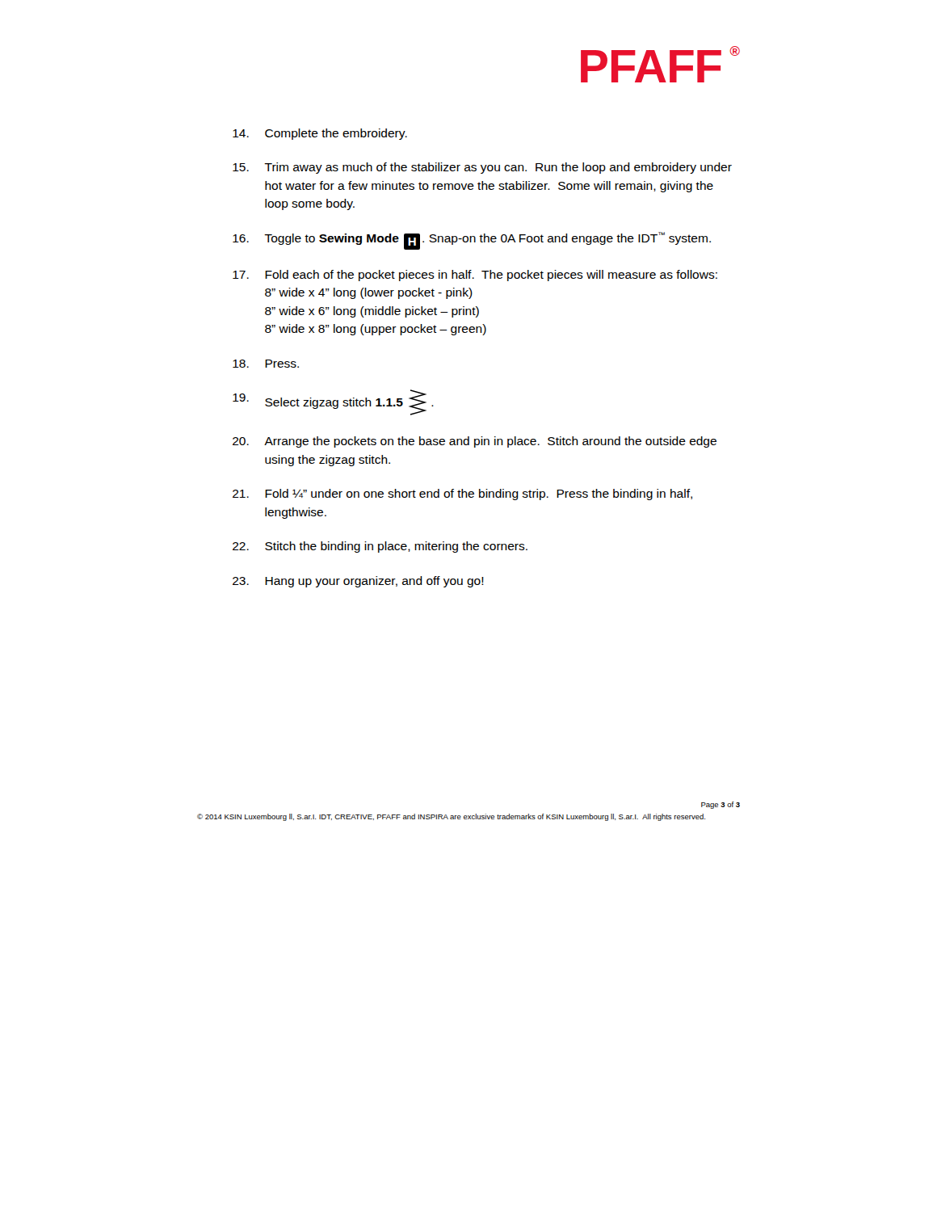PFAFF®
Complete the embroidery.
Trim away as much of the stabilizer as you can. Run the loop and embroidery under hot water for a few minutes to remove the stabilizer. Some will remain, giving the loop some body.
Toggle to Sewing Mode H. Snap-on the 0A Foot and engage the IDT™ system.
Fold each of the pocket pieces in half. The pocket pieces will measure as follows: 8” wide x 4” long (lower pocket - pink) 8” wide x 6” long (middle picket – print) 8” wide x 8” long (upper pocket – green)
Press.
Select zigzag stitch 1.1.5 .
Arrange the pockets on the base and pin in place. Stitch around the outside edge using the zigzag stitch.
Fold ¼” under on one short end of the binding strip. Press the binding in half, lengthwise.
Stitch the binding in place, mitering the corners.
Hang up your organizer, and off you go!
Page 3 of 3
© 2014 KSIN Luxembourg ll, S.ar.I. IDT, CREATIVE, PFAFF and INSPIRA are exclusive trademarks of KSIN Luxembourg ll, S.ar.I. All rights reserved.